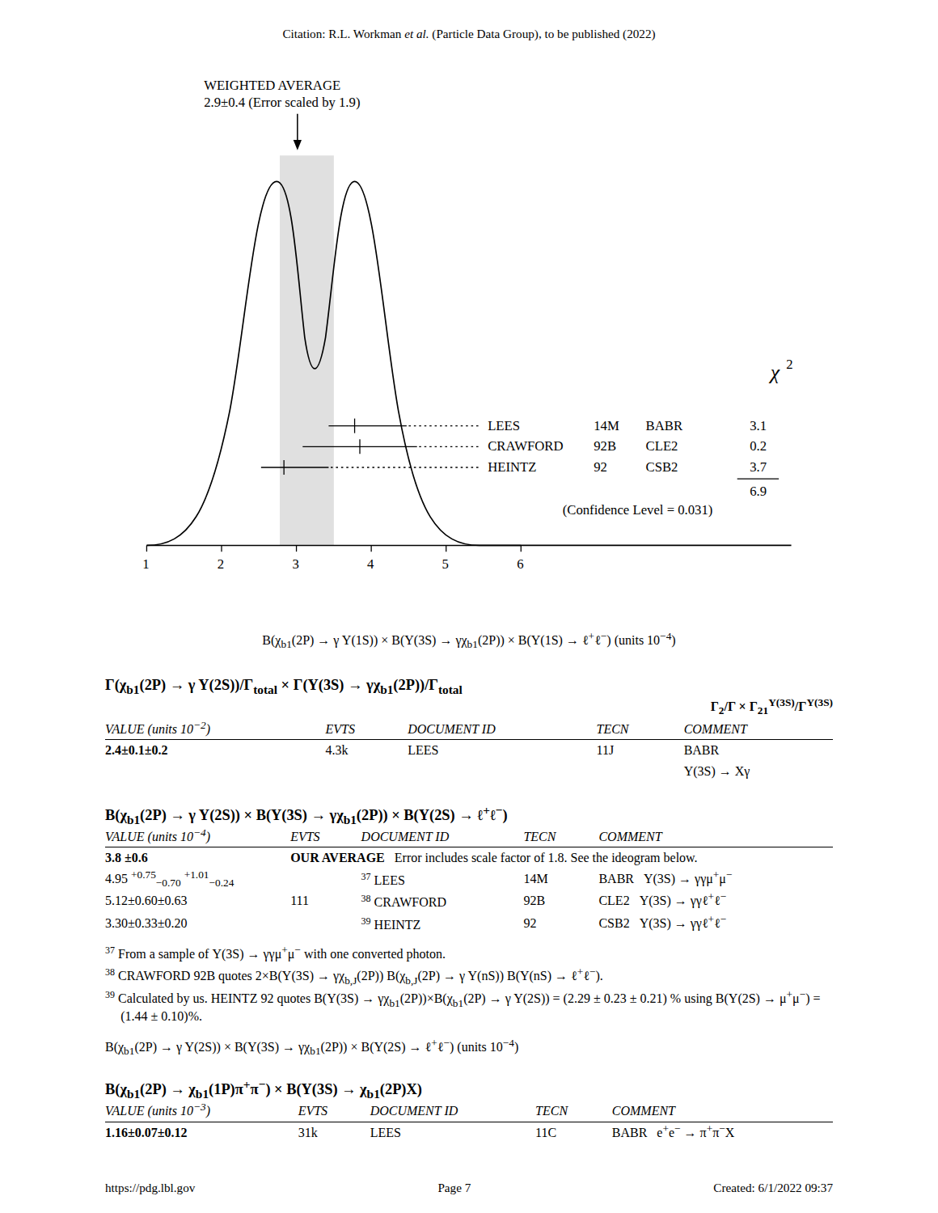Citation: R.L. Workman et al. (Particle Data Group), to be published (2022)
WEIGHTED AVERAGE 2.9±0.4 (Error scaled by 1.9) χ 2 LEES 14M BABR 3.1 CRAWFORD 92B CLE2 0.2 HEINTZ 92 CSB2 3.7 6.9 (Confidence Level = 0.031) 1 2 3 4 5 6
B(χb1(2P) → γ Υ(1S)) × B(Υ(3S) → γχb1(2P)) × B(Υ(1S) → ℓ+ℓ−) (units 10−4)
Γ(χb1(2P) → γ Υ(2S))/Γtotal × Γ(Υ(3S) → γχb1(2P))/Γtotal
Γ2/Γ × Γ21Υ(3S)/ΓΥ(3S)
| VALUE (units 10 −2 ) | EVTS | DOCUMENT ID | TECN | COMMENT |
| --- | --- | --- | --- | --- |
| 2.4±0.1±0.2 | 4.3k | LEES | 11J | BABR |
| | | | | Υ(3S) → Xγ |
B(χb1(2P) → γ Υ(2S)) × B(Υ(3S) → γχb1(2P)) × B(Υ(2S) → ℓ+ℓ−)
| VALUE (units 10 −4 ) | EVTS | DOCUMENT ID | TECN | COMMENT |
| --- | --- | --- | --- | --- |
| 3.8 ±0.6 | OUR AVERAGE Error includes scale factor of 1.8. See the ideogram below. |
| 4.95 +0.75 −0.70 +1.01 −0.24 | | 37 LEES | 14M | BABR Υ(3S) → γγμ + μ − |
| 5.12±0.60±0.63 | 111 | 38 CRAWFORD | 92B | CLE2 Υ(3S) → γγℓ + ℓ − |
| 3.30±0.33±0.20 | | 39 HEINTZ | 92 | CSB2 Υ(3S) → γγℓ + ℓ − |
37 From a sample of Υ(3S) → γγμ+μ− with one converted photon.
38 CRAWFORD 92B quotes 2×B(Υ(3S) → γχb,J(2P)) B(χb,J(2P) → γ Υ(nS)) B(Υ(nS) → ℓ+ℓ−).
39 Calculated by us. HEINTZ 92 quotes B(Υ(3S) → γχb1(2P))×B(χb1(2P) → γ Υ(2S)) = (2.29 ± 0.23 ± 0.21) % using B(Υ(2S) → μ+μ−) = (1.44 ± 0.10)%.
B(χb1(2P) → γ Υ(2S)) × B(Υ(3S) → γχb1(2P)) × B(Υ(2S) → ℓ+ℓ−) (units 10−4)
B(χb1(2P) → χb1(1P)π+π−) × B(Υ(3S) → χb1(2P)X)
| VALUE (units 10 −3 ) | EVTS | DOCUMENT ID | TECN | COMMENT |
| --- | --- | --- | --- | --- |
| 1.16±0.07±0.12 | 31k | LEES | 11C | BABR e + e − → π + π − X |
https://pdg.lbl.gov Page 7 Created: 6/1/2022 09:37